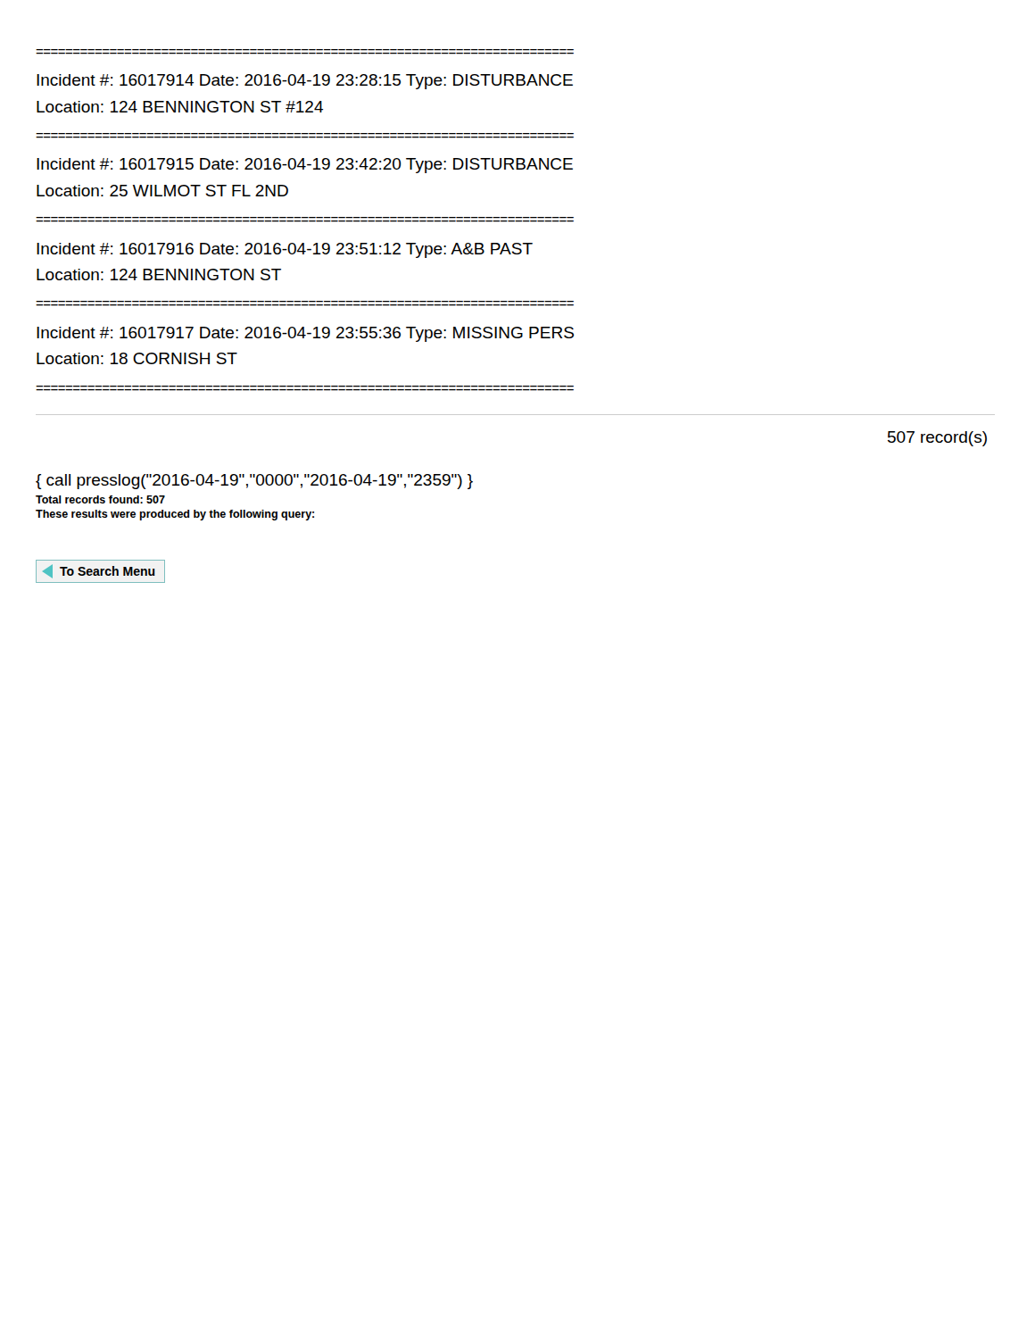=========================================================================
Incident #: 16017914 Date: 2016-04-19 23:28:15 Type: DISTURBANCE
Location: 124 BENNINGTON ST #124
=========================================================================
Incident #: 16017915 Date: 2016-04-19 23:42:20 Type: DISTURBANCE
Location: 25 WILMOT ST FL 2ND
=========================================================================
Incident #: 16017916 Date: 2016-04-19 23:51:12 Type: A&B PAST
Location: 124 BENNINGTON ST
=========================================================================
Incident #: 16017917 Date: 2016-04-19 23:55:36 Type: MISSING PERS
Location: 18 CORNISH ST
=========================================================================
507 record(s)
{ call presslog("2016-04-19","0000","2016-04-19","2359") }
Total records found: 507
These results were produced by the following query:
To Search Menu